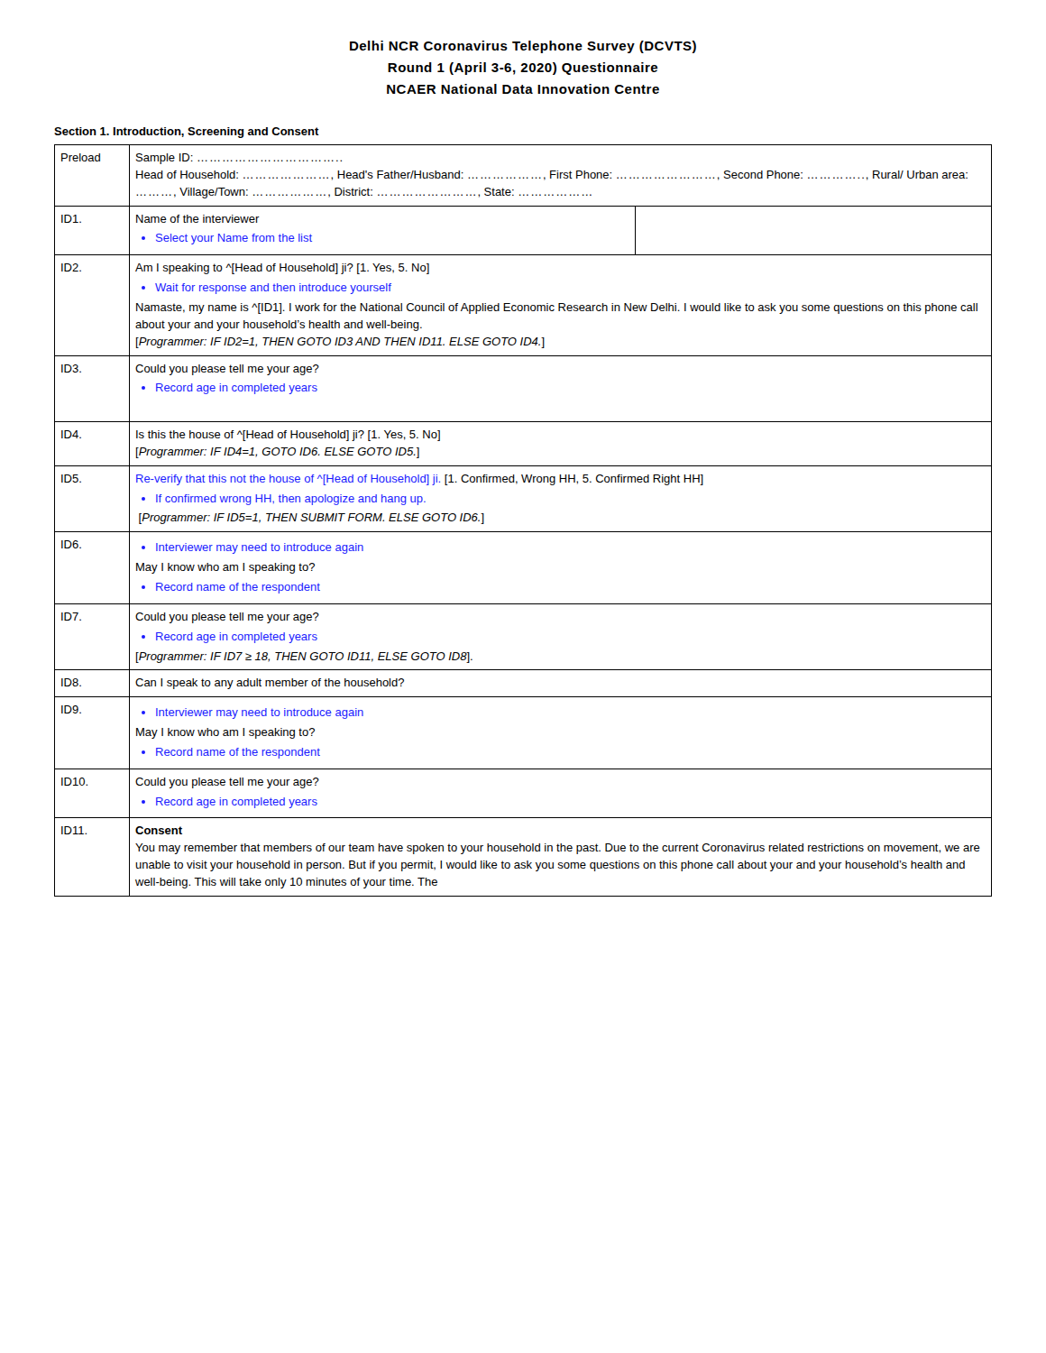Delhi NCR Coronavirus Telephone Survey (DCVTS)
Round 1 (April 3-6, 2020) Questionnaire
NCAER National Data Innovation Centre
Section 1. Introduction, Screening and Consent
| Preload | Sample ID: …………………………….. Head of Household: ………………… , Head's Father/Husband: ……………… , First Phone: …………………… , Second Phone: ………….. , Rural/ Urban area: ……… , Village/Town: ……………… , District: …………………… , State: ……………… |
| ID1. | Name of the interviewer Select your Name from the list | |
| ID2. | Am I speaking to ^[Head of Household] ji? [1. Yes, 5. No] Wait for response and then introduce yourself Namaste, my name is ^[ID1]. I work for the National Council of Applied Economic Research in New Delhi. I would like to ask you some questions on this phone call about your and your household’s health and well-being. [ Programmer: IF ID2=1, THEN GOTO ID3 AND THEN ID11. ELSE GOTO ID4. ] |
| ID3. | Could you please tell me your age? Record age in completed years |
| ID4. | Is this the house of ^[Head of Household] ji? [1. Yes, 5. No] [ Programmer: IF ID4=1, GOTO ID6. ELSE GOTO ID5. ] |
| ID5. | Re-verify that this not the house of ^[Head of Household] ji. [1. Confirmed, Wrong HH, 5. Confirmed Right HH] If confirmed wrong HH, then apologize and hang up. [ Programmer: IF ID5=1, THEN SUBMIT FORM. ELSE GOTO ID6. ] |
| ID6. | Interviewer may need to introduce again May I know who am I speaking to? Record name of the respondent |
| ID7. | Could you please tell me your age? Record age in completed years [ Programmer: IF ID7 ≥ 18, THEN GOTO ID11, ELSE GOTO ID8 ]. |
| ID8. | Can I speak to any adult member of the household? |
| ID9. | Interviewer may need to introduce again May I know who am I speaking to? Record name of the respondent |
| ID10. | Could you please tell me your age? Record age in completed years |
| ID11. | Consent You may remember that members of our team have spoken to your household in the past. Due to the current Coronavirus related restrictions on movement, we are unable to visit your household in person. But if you permit, I would like to ask you some questions on this phone call about your and your household’s health and well-being. This will take only 10 minutes of your time. The |